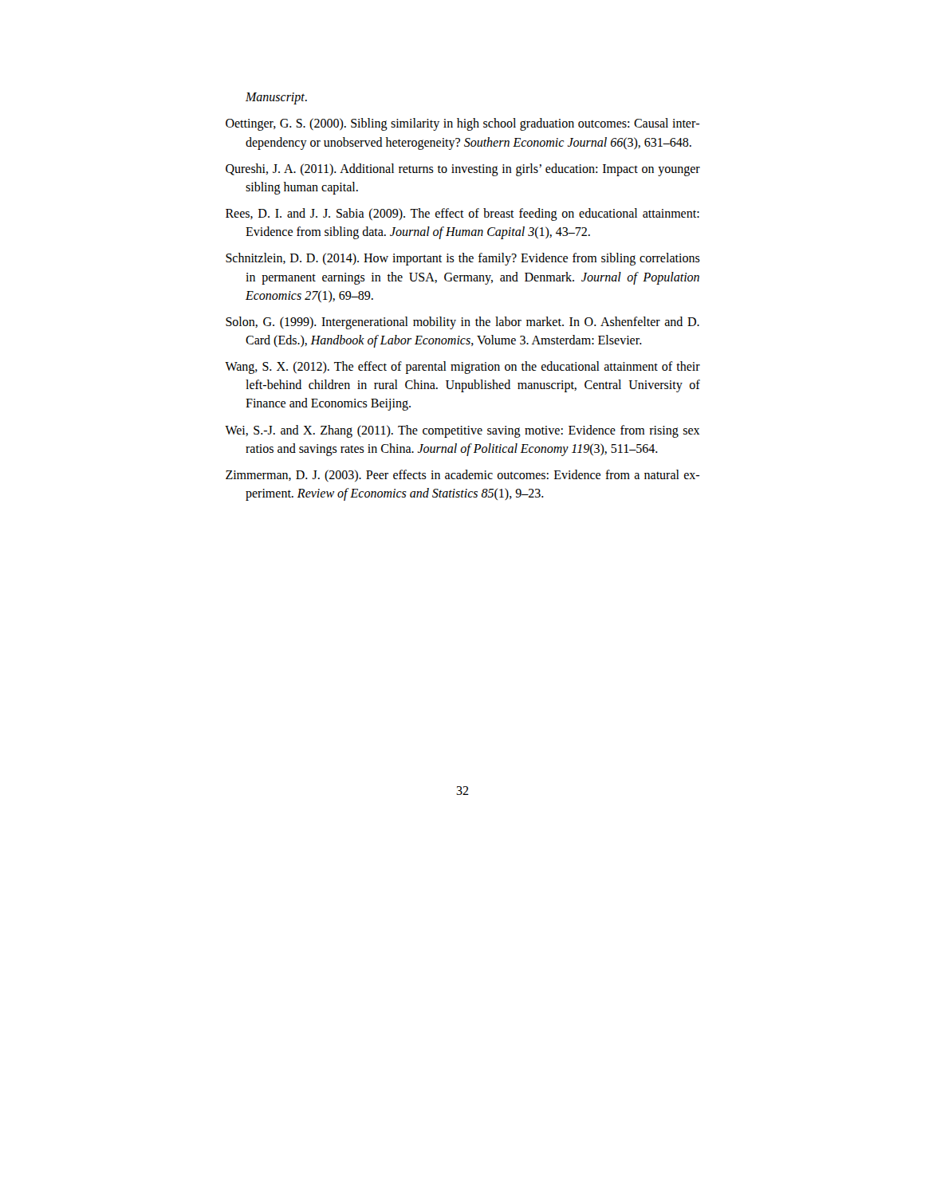Manuscript.
Oettinger, G. S. (2000). Sibling similarity in high school graduation outcomes: Causal interdependency or unobserved heterogeneity? Southern Economic Journal 66(3), 631–648.
Qureshi, J. A. (2011). Additional returns to investing in girls’ education: Impact on younger sibling human capital.
Rees, D. I. and J. J. Sabia (2009). The effect of breast feeding on educational attainment: Evidence from sibling data. Journal of Human Capital 3(1), 43–72.
Schnitzlein, D. D. (2014). How important is the family? Evidence from sibling correlations in permanent earnings in the USA, Germany, and Denmark. Journal of Population Economics 27(1), 69–89.
Solon, G. (1999). Intergenerational mobility in the labor market. In O. Ashenfelter and D. Card (Eds.), Handbook of Labor Economics, Volume 3. Amsterdam: Elsevier.
Wang, S. X. (2012). The effect of parental migration on the educational attainment of their left-behind children in rural China. Unpublished manuscript, Central University of Finance and Economics Beijing.
Wei, S.-J. and X. Zhang (2011). The competitive saving motive: Evidence from rising sex ratios and savings rates in China. Journal of Political Economy 119(3), 511–564.
Zimmerman, D. J. (2003). Peer effects in academic outcomes: Evidence from a natural experiment. Review of Economics and Statistics 85(1), 9–23.
32